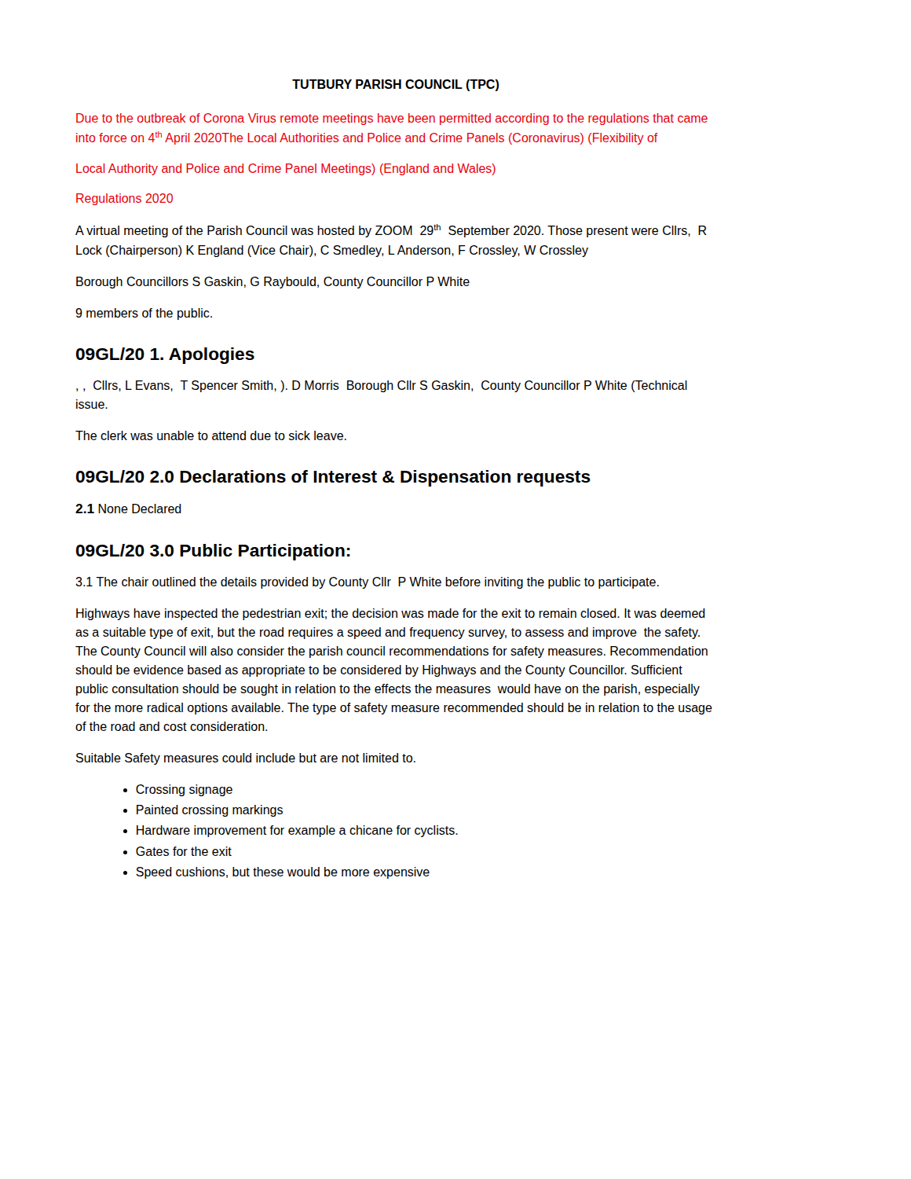TUTBURY PARISH COUNCIL (TPC)
Due to the outbreak of Corona Virus remote meetings have been permitted according to the regulations that came into force on 4th April 2020The Local Authorities and Police and Crime Panels (Coronavirus) (Flexibility of
Local Authority and Police and Crime Panel Meetings) (England and Wales)
Regulations 2020
A virtual meeting of the Parish Council was hosted by ZOOM 29th September 2020. Those present were Cllrs, R Lock (Chairperson) K England (Vice Chair), C Smedley, L Anderson, F Crossley, W Crossley
Borough Councillors S Gaskin, G Raybould, County Councillor P White
9 members of the public.
09GL/20 1. Apologies
, , Cllrs, L Evans, T Spencer Smith, ). D Morris Borough Cllr S Gaskin, County Councillor P White (Technical issue.
The clerk was unable to attend due to sick leave.
09GL/20 2.0 Declarations of Interest & Dispensation requests
2.1 None Declared
09GL/20 3.0 Public Participation:
3.1 The chair outlined the details provided by County Cllr P White before inviting the public to participate.
Highways have inspected the pedestrian exit; the decision was made for the exit to remain closed. It was deemed as a suitable type of exit, but the road requires a speed and frequency survey, to assess and improve the safety. The County Council will also consider the parish council recommendations for safety measures. Recommendation should be evidence based as appropriate to be considered by Highways and the County Councillor. Sufficient public consultation should be sought in relation to the effects the measures would have on the parish, especially for the more radical options available. The type of safety measure recommended should be in relation to the usage of the road and cost consideration.
Suitable Safety measures could include but are not limited to.
Crossing signage
Painted crossing markings
Hardware improvement for example a chicane for cyclists.
Gates for the exit
Speed cushions, but these would be more expensive